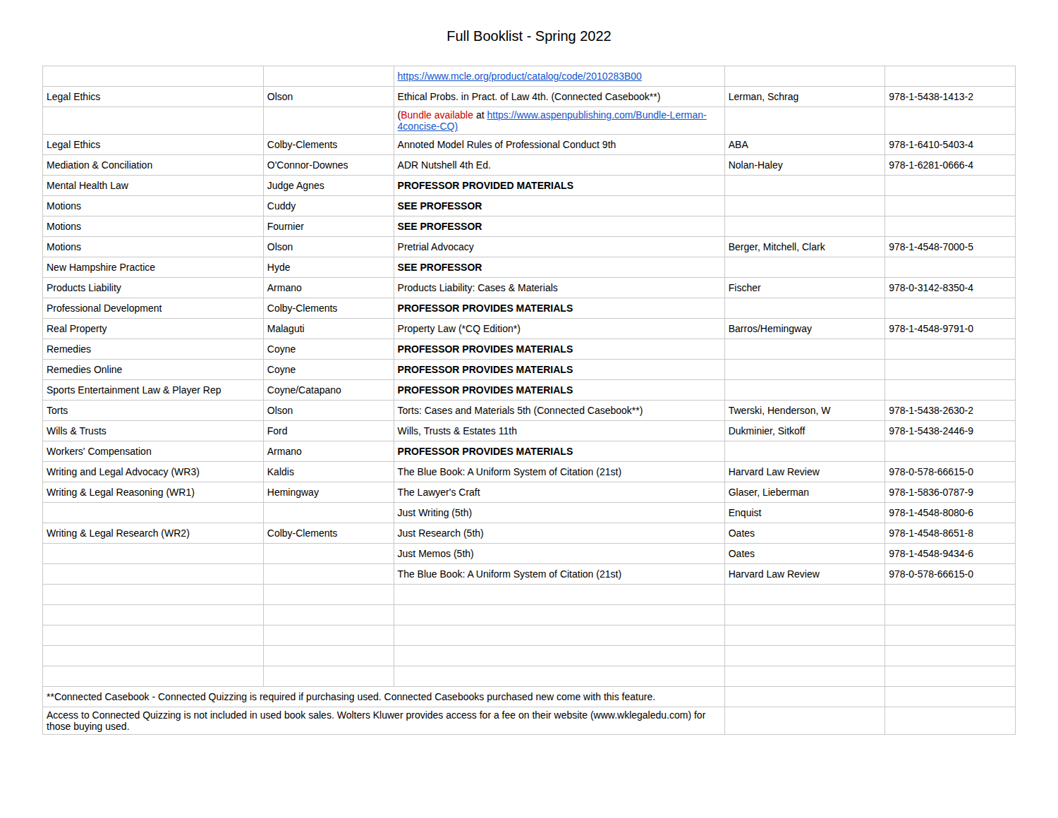Full Booklist - Spring 2022
| | | https://www.mcle.org/product/catalog/code/2010283B00 | | |
| Legal Ethics | Olson | Ethical Probs. in Pract. of Law 4th. (Connected Casebook**) | Lerman, Schrag | 978-1-5438-1413-2 |
| | | ( Bundle available at https://www.aspenpublishing.com/Bundle-Lerman-4concise-CQ) | | |
| Legal Ethics | Colby-Clements | Annoted Model Rules of Professional Conduct 9th | ABA | 978-1-6410-5403-4 |
| Mediation & Conciliation | O'Connor-Downes | ADR Nutshell 4th Ed. | Nolan-Haley | 978-1-6281-0666-4 |
| Mental Health Law | Judge Agnes | PROFESSOR PROVIDED MATERIALS | | |
| Motions | Cuddy | SEE PROFESSOR | | |
| Motions | Fournier | SEE PROFESSOR | | |
| Motions | Olson | Pretrial Advocacy | Berger, Mitchell, Clark | 978-1-4548-7000-5 |
| New Hampshire Practice | Hyde | SEE PROFESSOR | | |
| Products Liability | Armano | Products Liability: Cases & Materials | Fischer | 978-0-3142-8350-4 |
| Professional Development | Colby-Clements | PROFESSOR PROVIDES MATERIALS | | |
| Real Property | Malaguti | Property Law (*CQ Edition*) | Barros/Hemingway | 978-1-4548-9791-0 |
| Remedies | Coyne | PROFESSOR PROVIDES MATERIALS | | |
| Remedies Online | Coyne | PROFESSOR PROVIDES MATERIALS | | |
| Sports Entertainment Law & Player Rep | Coyne/Catapano | PROFESSOR PROVIDES MATERIALS | | |
| Torts | Olson | Torts: Cases and Materials 5th (Connected Casebook**) | Twerski, Henderson, W | 978-1-5438-2630-2 |
| Wills & Trusts | Ford | Wills, Trusts & Estates 11th | Dukminier, Sitkoff | 978-1-5438-2446-9 |
| Workers' Compensation | Armano | PROFESSOR PROVIDES MATERIALS | | |
| Writing and Legal Advocacy (WR3) | Kaldis | The Blue Book: A Uniform System of Citation (21st) | Harvard Law Review | 978-0-578-66615-0 |
| Writing & Legal Reasoning (WR1) | Hemingway | The Lawyer's Craft | Glaser, Lieberman | 978-1-5836-0787-9 |
| | | Just Writing (5th) | Enquist | 978-1-4548-8080-6 |
| Writing & Legal Research (WR2) | Colby-Clements | Just Research (5th) | Oates | 978-1-4548-8651-8 |
| | | Just Memos (5th) | Oates | 978-1-4548-9434-6 |
| | | The Blue Book: A Uniform System of Citation (21st) | Harvard Law Review | 978-0-578-66615-0 |
| **Connected Casebook - Connected Quizzing is required if purchasing used. Connected Casebooks purchased new come with this feature. | | |
| Access to Connected Quizzing is not included in used book sales. Wolters Kluwer provides access for a fee on their website (www.wklegaledu.com) for those buying used. | | |